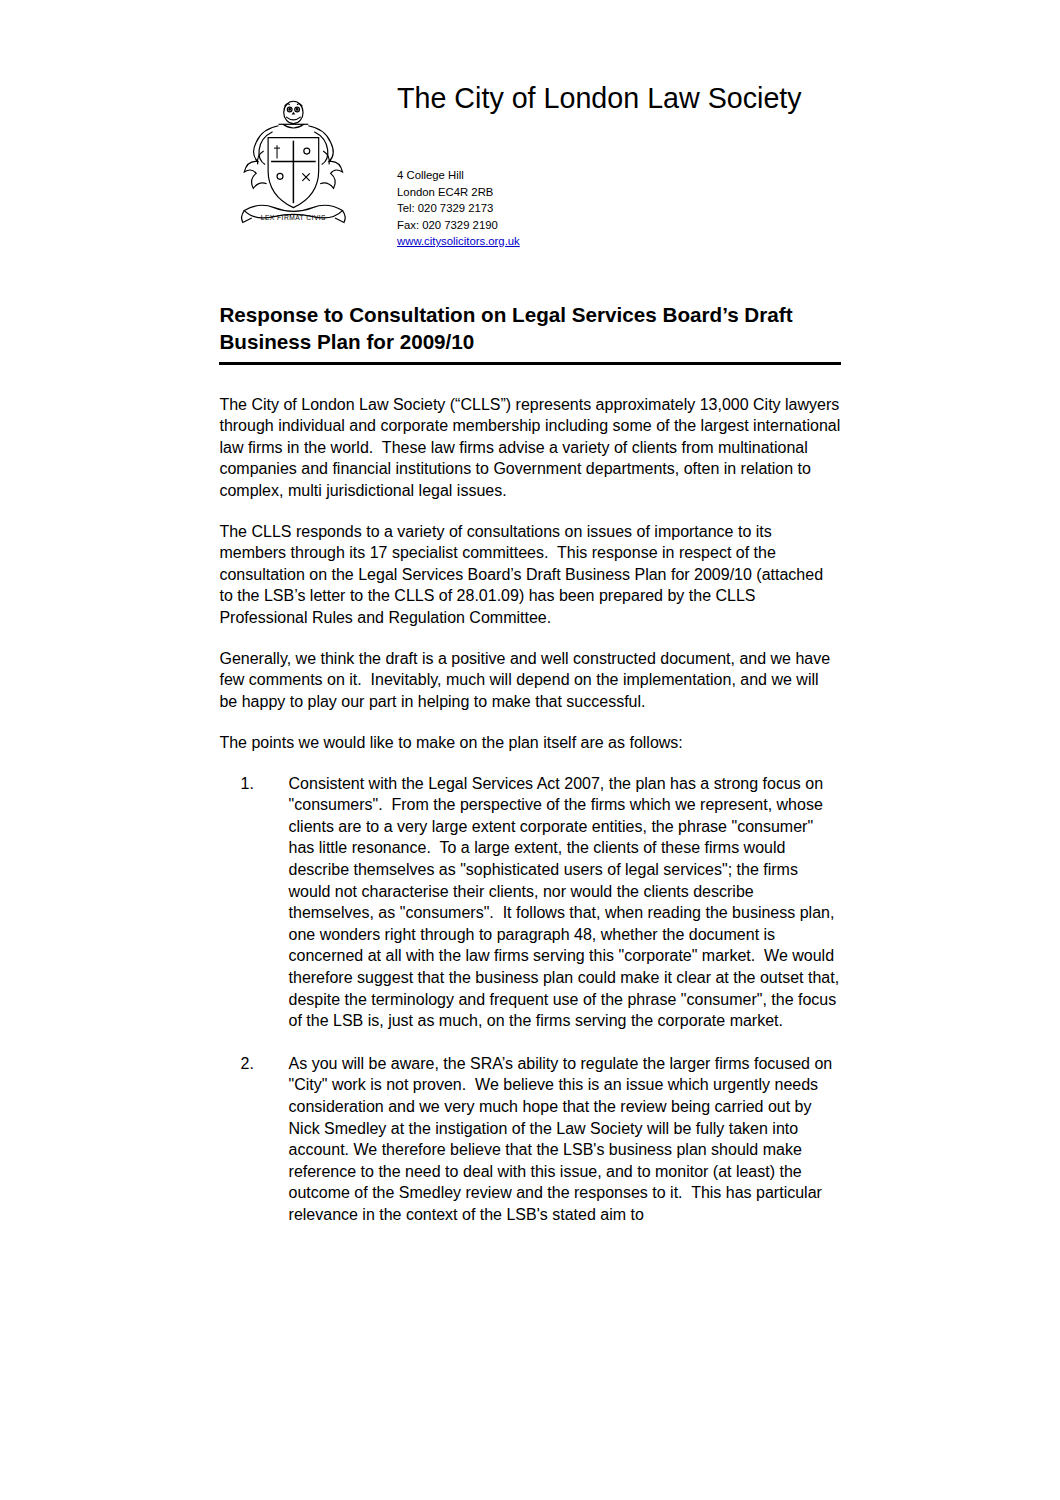LEX FIRMAT CIVIS
The City of London Law Society
4 College Hill
London EC4R 2RB
Tel: 020 7329 2173
Fax: 020 7329 2190
www.citysolicitors.org.uk
Response to Consultation on Legal Services Board’s Draft Business Plan for 2009/10
The City of London Law Society (“CLLS”) represents approximately 13,000 City lawyers through individual and corporate membership including some of the largest international law firms in the world. These law firms advise a variety of clients from multinational companies and financial institutions to Government departments, often in relation to complex, multi jurisdictional legal issues.
The CLLS responds to a variety of consultations on issues of importance to its members through its 17 specialist committees. This response in respect of the consultation on the Legal Services Board’s Draft Business Plan for 2009/10 (attached to the LSB’s letter to the CLLS of 28.01.09) has been prepared by the CLLS Professional Rules and Regulation Committee.
Generally, we think the draft is a positive and well constructed document, and we have few comments on it. Inevitably, much will depend on the implementation, and we will be happy to play our part in helping to make that successful.
The points we would like to make on the plan itself are as follows:
1. Consistent with the Legal Services Act 2007, the plan has a strong focus on "consumers". From the perspective of the firms which we represent, whose clients are to a very large extent corporate entities, the phrase "consumer" has little resonance. To a large extent, the clients of these firms would describe themselves as "sophisticated users of legal services"; the firms would not characterise their clients, nor would the clients describe themselves, as "consumers". It follows that, when reading the business plan, one wonders right through to paragraph 48, whether the document is concerned at all with the law firms serving this "corporate" market. We would therefore suggest that the business plan could make it clear at the outset that, despite the terminology and frequent use of the phrase "consumer", the focus of the LSB is, just as much, on the firms serving the corporate market.
2. As you will be aware, the SRA’s ability to regulate the larger firms focused on "City" work is not proven. We believe this is an issue which urgently needs consideration and we very much hope that the review being carried out by Nick Smedley at the instigation of the Law Society will be fully taken into account. We therefore believe that the LSB's business plan should make reference to the need to deal with this issue, and to monitor (at least) the outcome of the Smedley review and the responses to it. This has particular relevance in the context of the LSB's stated aim to